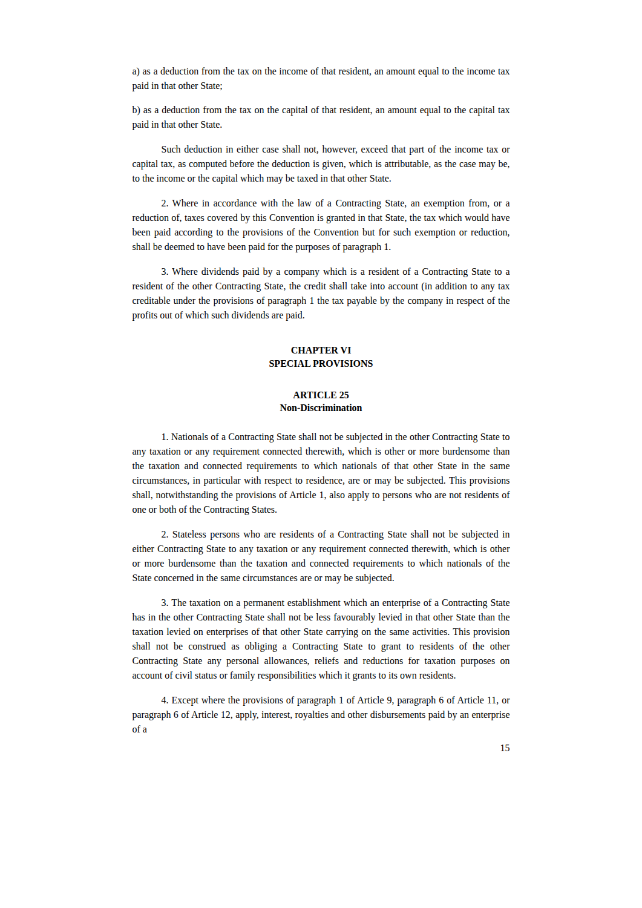a) as a deduction from the tax on the income of that resident, an amount equal to the income tax paid in that other State;
b) as a deduction from the tax on the capital of that resident, an amount equal to the capital tax paid in that other State.
Such deduction in either case shall not, however, exceed that part of the income tax or capital tax, as computed before the deduction is given, which is attributable, as the case may be, to the income or the capital which may be taxed in that other State.
2. Where in accordance with the law of a Contracting State, an exemption from, or a reduction of, taxes covered by this Convention is granted in that State, the tax which would have been paid according to the provisions of the Convention but for such exemption or reduction, shall be deemed to have been paid for the purposes of paragraph 1.
3. Where dividends paid by a company which is a resident of a Contracting State to a resident of the other Contracting State, the credit shall take into account (in addition to any tax creditable under the provisions of paragraph 1 the tax payable by the company in respect of the profits out of which such dividends are paid.
CHAPTER VI
SPECIAL PROVISIONS
ARTICLE 25
Non-Discrimination
1. Nationals of a Contracting State shall not be subjected in the other Contracting State to any taxation or any requirement connected therewith, which is other or more burdensome than the taxation and connected requirements to which nationals of that other State in the same circumstances, in particular with respect to residence, are or may be subjected. This provisions shall, notwithstanding the provisions of Article 1, also apply to persons who are not residents of one or both of the Contracting States.
2. Stateless persons who are residents of a Contracting State shall not be subjected in either Contracting State to any taxation or any requirement connected therewith, which is other or more burdensome than the taxation and connected requirements to which nationals of the State concerned in the same circumstances are or may be subjected.
3. The taxation on a permanent establishment which an enterprise of a Contracting State has in the other Contracting State shall not be less favourably levied in that other State than the taxation levied on enterprises of that other State carrying on the same activities. This provision shall not be construed as obliging a Contracting State to grant to residents of the other Contracting State any personal allowances, reliefs and reductions for taxation purposes on account of civil status or family responsibilities which it grants to its own residents.
4. Except where the provisions of paragraph 1 of Article 9, paragraph 6 of Article 11, or paragraph 6 of Article 12, apply, interest, royalties and other disbursements paid by an enterprise of a
15